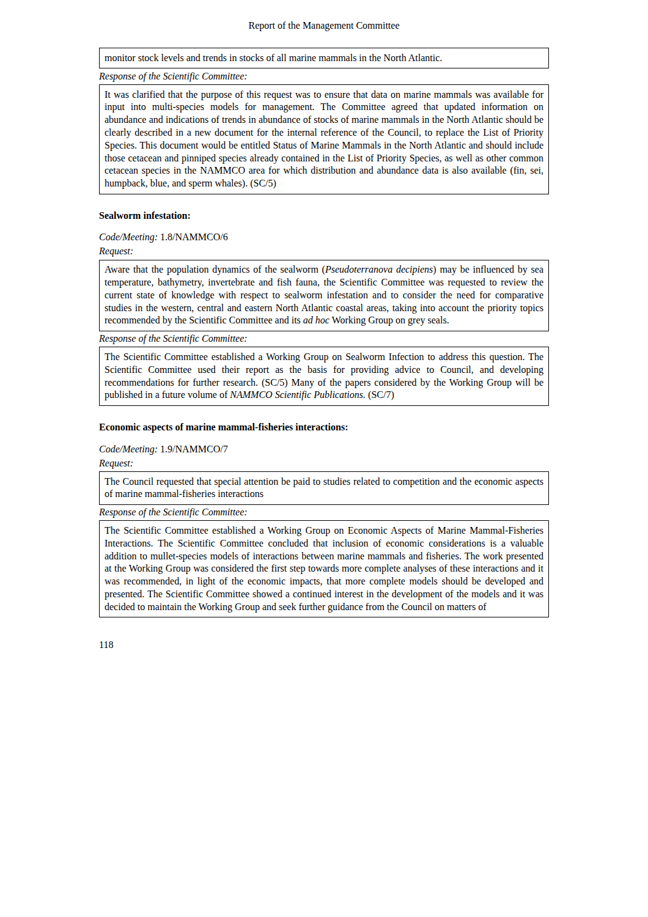Report of the Management Committee
| monitor stock levels and trends in stocks of all marine mammals in the North Atlantic. |
Response of the Scientific Committee:
| It was clarified that the purpose of this request was to ensure that data on marine mammals was available for input into multi-species models for management. The Committee agreed that updated information on abundance and indications of trends in abundance of stocks of marine mammals in the North Atlantic should be clearly described in a new document for the internal reference of the Council, to replace the List of Priority Species. This document would be entitled Status of Marine Mammals in the North Atlantic and should include those cetacean and pinniped species already contained in the List of Priority Species, as well as other common cetacean species in the NAMMCO area for which distribution and abundance data is also available (fin, sei, humpback, blue, and sperm whales). (SC/5) |
Sealworm infestation:
Code/Meeting: 1.8/NAMMCO/6
Request:
| Aware that the population dynamics of the sealworm ( Pseudoterranova decipiens ) may be influenced by sea temperature, bathymetry, invertebrate and fish fauna, the Scientific Committee was requested to review the current state of knowledge with respect to sealworm infestation and to consider the need for comparative studies in the western, central and eastern North Atlantic coastal areas, taking into account the priority topics recommended by the Scientific Committee and its ad hoc Working Group on grey seals. |
Response of the Scientific Committee:
| The Scientific Committee established a Working Group on Sealworm Infection to address this question. The Scientific Committee used their report as the basis for providing advice to Council, and developing recommendations for further research. (SC/5) Many of the papers considered by the Working Group will be published in a future volume of NAMMCO Scientific Publications. (SC/7) |
Economic aspects of marine mammal-fisheries interactions:
Code/Meeting: 1.9/NAMMCO/7
Request:
| The Council requested that special attention be paid to studies related to competition and the economic aspects of marine mammal-fisheries interactions |
Response of the Scientific Committee:
| The Scientific Committee established a Working Group on Economic Aspects of Marine Mammal-Fisheries Interactions. The Scientific Committee concluded that inclusion of economic considerations is a valuable addition to mullet-species models of interactions between marine mammals and fisheries. The work presented at the Working Group was considered the first step towards more complete analyses of these interactions and it was recommended, in light of the economic impacts, that more complete models should be developed and presented. The Scientific Committee showed a continued interest in the development of the models and it was decided to maintain the Working Group and seek further guidance from the Council on matters of |
118